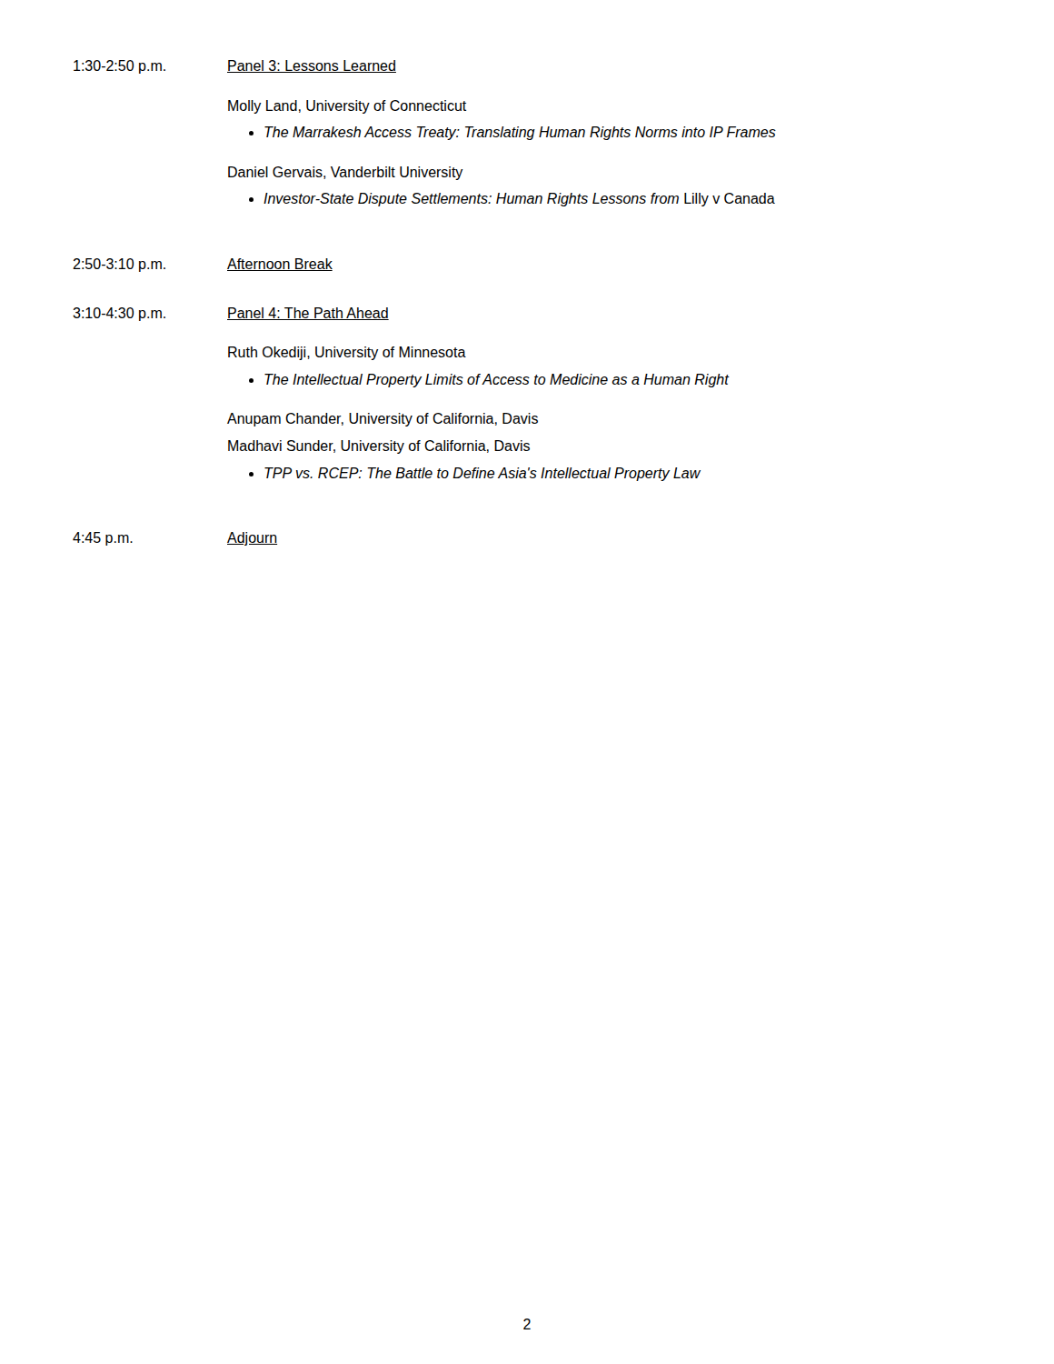1:30-2:50 p.m.
Panel 3: Lessons Learned
Molly Land, University of Connecticut
The Marrakesh Access Treaty: Translating Human Rights Norms into IP Frames
Daniel Gervais, Vanderbilt University
Investor-State Dispute Settlements: Human Rights Lessons from Lilly v Canada
2:50-3:10 p.m.
Afternoon Break
3:10-4:30 p.m.
Panel 4: The Path Ahead
Ruth Okediji, University of Minnesota
The Intellectual Property Limits of Access to Medicine as a Human Right
Anupam Chander, University of California, Davis
Madhavi Sunder, University of California, Davis
TPP vs. RCEP: The Battle to Define Asia's Intellectual Property Law
4:45 p.m.
Adjourn
2